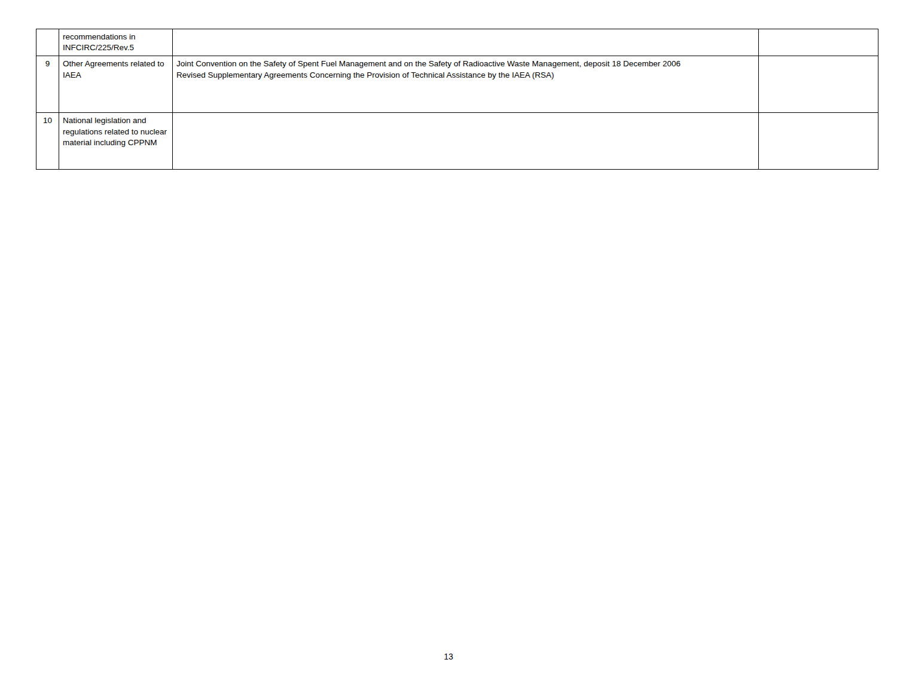| | recommendations in INFCIRC/225/Rev.5 | | |
| 9 | Other Agreements related to IAEA | Joint Convention on the Safety of Spent Fuel Management and on the Safety of Radioactive Waste Management, deposit 18 December 2006 Revised Supplementary Agreements Concerning the Provision of Technical Assistance by the IAEA (RSA) | |
| 10 | National legislation and regulations related to nuclear material including CPPNM | | |
13